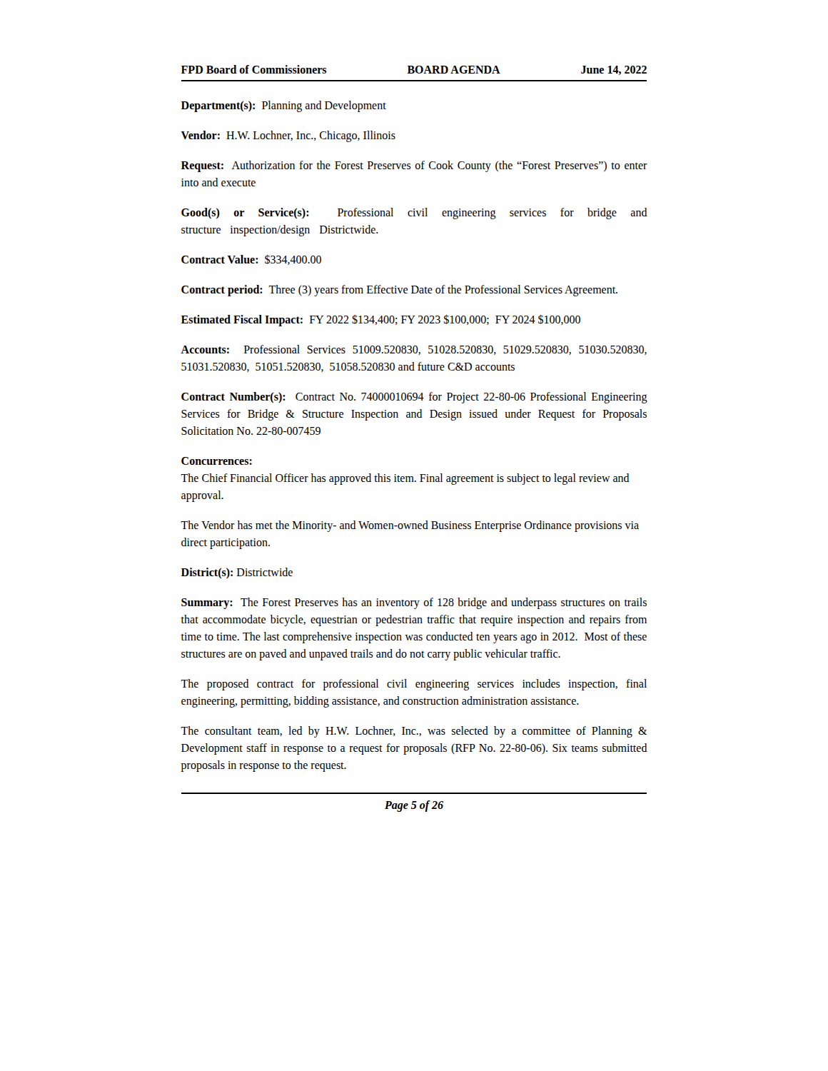FPD Board of Commissioners
BOARD AGENDA
June 14, 2022
Department(s): Planning and Development
Vendor: H.W. Lochner, Inc., Chicago, Illinois
Request: Authorization for the Forest Preserves of Cook County (the “Forest Preserves”) to enter into and execute
Good(s) or Service(s): Professional civil engineering services for bridge and structure inspection/design Districtwide.
Contract Value: $334,400.00
Contract period: Three (3) years from Effective Date of the Professional Services Agreement.
Estimated Fiscal Impact: FY 2022 $134,400; FY 2023 $100,000; FY 2024 $100,000
Accounts: Professional Services 51009.520830, 51028.520830, 51029.520830, 51030.520830, 51031.520830, 51051.520830, 51058.520830 and future C&D accounts
Contract Number(s): Contract No. 74000010694 for Project 22-80-06 Professional Engineering Services for Bridge & Structure Inspection and Design issued under Request for Proposals Solicitation No. 22-80-007459
Concurrences:
The Chief Financial Officer has approved this item. Final agreement is subject to legal review and approval.
The Vendor has met the Minority- and Women-owned Business Enterprise Ordinance provisions via direct participation.
District(s): Districtwide
Summary: The Forest Preserves has an inventory of 128 bridge and underpass structures on trails that accommodate bicycle, equestrian or pedestrian traffic that require inspection and repairs from time to time. The last comprehensive inspection was conducted ten years ago in 2012. Most of these structures are on paved and unpaved trails and do not carry public vehicular traffic.
The proposed contract for professional civil engineering services includes inspection, final engineering, permitting, bidding assistance, and construction administration assistance.
The consultant team, led by H.W. Lochner, Inc., was selected by a committee of Planning & Development staff in response to a request for proposals (RFP No. 22-80-06). Six teams submitted proposals in response to the request.
Page 5 of 26